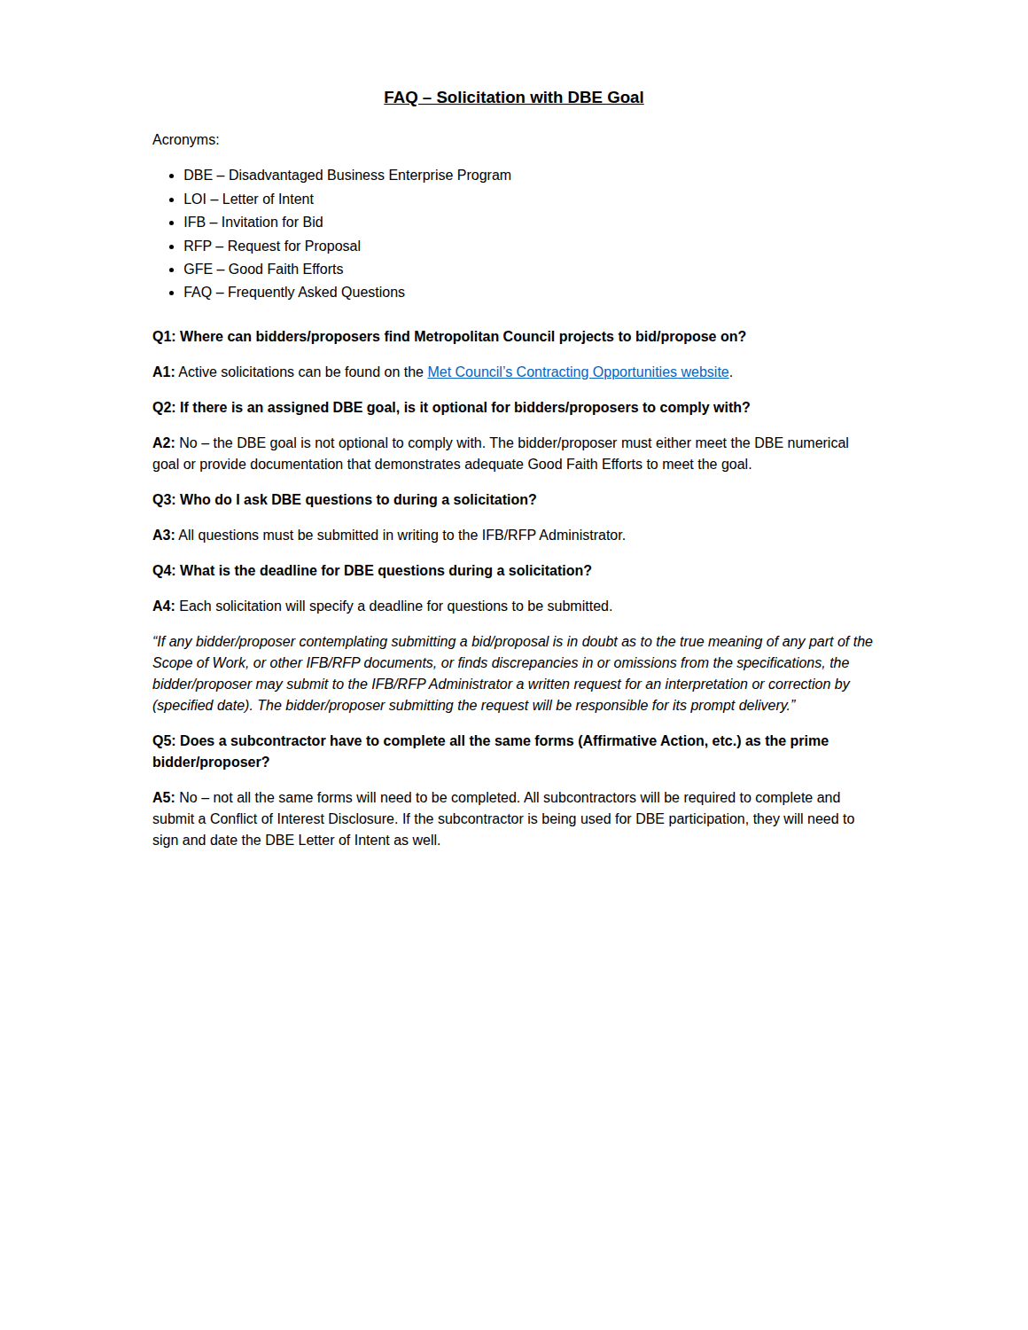FAQ – Solicitation with DBE Goal
Acronyms:
DBE – Disadvantaged Business Enterprise Program
LOI – Letter of Intent
IFB – Invitation for Bid
RFP – Request for Proposal
GFE – Good Faith Efforts
FAQ – Frequently Asked Questions
Q1: Where can bidders/proposers find Metropolitan Council projects to bid/propose on?
A1: Active solicitations can be found on the Met Council’s Contracting Opportunities website.
Q2: If there is an assigned DBE goal, is it optional for bidders/proposers to comply with?
A2: No – the DBE goal is not optional to comply with. The bidder/proposer must either meet the DBE numerical goal or provide documentation that demonstrates adequate Good Faith Efforts to meet the goal.
Q3: Who do I ask DBE questions to during a solicitation?
A3: All questions must be submitted in writing to the IFB/RFP Administrator.
Q4: What is the deadline for DBE questions during a solicitation?
A4: Each solicitation will specify a deadline for questions to be submitted.
“If any bidder/proposer contemplating submitting a bid/proposal is in doubt as to the true meaning of any part of the Scope of Work, or other IFB/RFP documents, or finds discrepancies in or omissions from the specifications, the bidder/proposer may submit to the IFB/RFP Administrator a written request for an interpretation or correction by (specified date). The bidder/proposer submitting the request will be responsible for its prompt delivery.”
Q5: Does a subcontractor have to complete all the same forms (Affirmative Action, etc.) as the prime bidder/proposer?
A5: No – not all the same forms will need to be completed. All subcontractors will be required to complete and submit a Conflict of Interest Disclosure. If the subcontractor is being used for DBE participation, they will need to sign and date the DBE Letter of Intent as well.